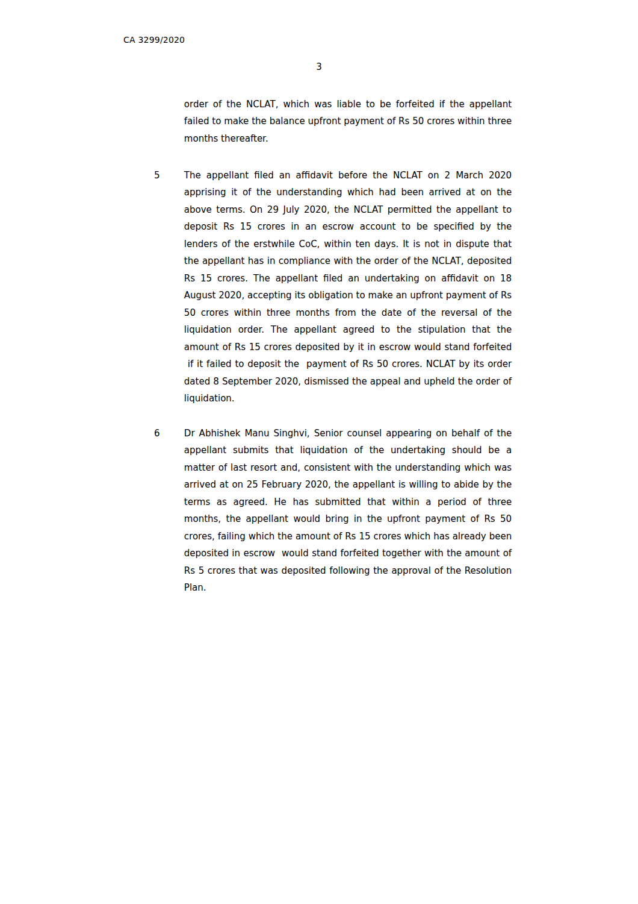CA 3299/2020
3
order of the NCLAT, which was liable to be forfeited if the appellant failed to make the balance upfront payment of Rs 50 crores within three months thereafter.
5 The appellant filed an affidavit before the NCLAT on 2 March 2020 apprising it of the understanding which had been arrived at on the above terms. On 29 July 2020, the NCLAT permitted the appellant to deposit Rs 15 crores in an escrow account to be specified by the lenders of the erstwhile CoC, within ten days. It is not in dispute that the appellant has in compliance with the order of the NCLAT, deposited Rs 15 crores. The appellant filed an undertaking on affidavit on 18 August 2020, accepting its obligation to make an upfront payment of Rs 50 crores within three months from the date of the reversal of the liquidation order. The appellant agreed to the stipulation that the amount of Rs 15 crores deposited by it in escrow would stand forfeited if it failed to deposit the payment of Rs 50 crores. NCLAT by its order dated 8 September 2020, dismissed the appeal and upheld the order of liquidation.
6 Dr Abhishek Manu Singhvi, Senior counsel appearing on behalf of the appellant submits that liquidation of the undertaking should be a matter of last resort and, consistent with the understanding which was arrived at on 25 February 2020, the appellant is willing to abide by the terms as agreed. He has submitted that within a period of three months, the appellant would bring in the upfront payment of Rs 50 crores, failing which the amount of Rs 15 crores which has already been deposited in escrow would stand forfeited together with the amount of Rs 5 crores that was deposited following the approval of the Resolution Plan.